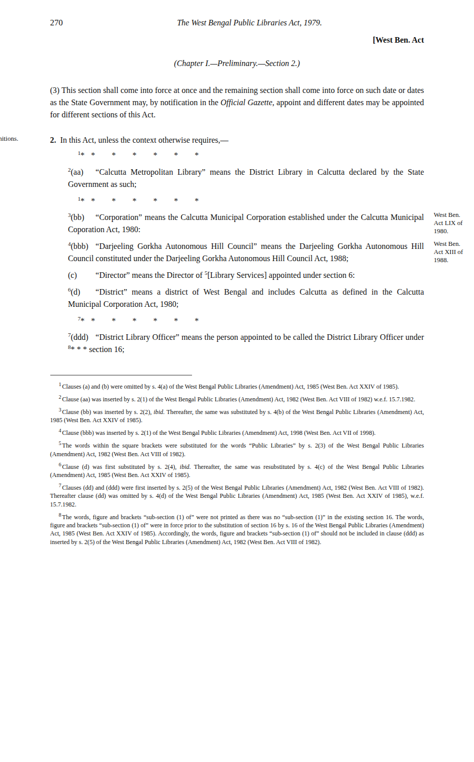270 The West Bengal Public Libraries Act, 1979.
[West Ben. Act
(Chapter I.—Preliminary.—Section 2.)
(3) This section shall come into force at once and the remaining section shall come into force on such date or dates as the State Government may, by notification in the Official Gazette, appoint and different dates may be appointed for different sections of this Act.
Definitions. 2. In this Act, unless the context otherwise requires,—
1** * * * * *
2(aa)“Calcutta Metropolitan Library” means the District Library in Calcutta declared by the State Government as such;
1** * * * * *
West Ben.
Act LIX of
1980. 3(bb)“Corporation” means the Calcutta Municipal Corporation established under the Calcutta Municipal Coporation Act, 1980:
West Ben.
Act XIII of
1988. 4(bbb)“Darjeeling Gorkha Autonomous Hill Council” means the Darjeeling Gorkha Autonomous Hill Council constituted under the Darjeeling Gorkha Autonomous Hill Council Act, 1988;
(c)“Director” means the Director of 5[Library Services] appointed under section 6:
6(d)“District” means a district of West Bengal and includes Calcutta as defined in the Calcutta Municipal Corporation Act, 1980;
7** * * * * *
7(ddd)“District Library Officer” means the person appointed to be called the District Library Officer under 8* * * section 16;
1 Clauses (a) and (b) were omitted by s. 4(a) of the West Bengal Public Libraries (Amendment) Act, 1985 (West Ben. Act XXIV of 1985).
2 Clause (aa) was inserted by s. 2(1) of the West Bengal Public Libraries (Amendment) Act, 1982 (West Ben. Act VIII of 1982) w.e.f. 15.7.1982.
3 Clause (bb) was inserted by s. 2(2), ibid. Thereafter, the same was substituted by s. 4(b) of the West Bengal Public Libraries (Amendment) Act, 1985 (West Ben. Act XXIV of 1985).
4 Clause (bbb) was inserted by s. 2(1) of the West Bengal Public Libraries (Amendment) Act, 1998 (West Ben. Act VII of 1998).
5 The words within the square brackets were substituted for the words “Public Libraries” by s. 2(3) of the West Bengal Public Libraries (Amendment) Act, 1982 (West Ben. Act VIII of 1982).
6 Clause (d) was first substituted by s. 2(4), ibid. Thereafter, the same was resubstituted by s. 4(c) of the West Bengal Public Libraries (Amendment) Act, 1985 (West Ben. Act XXIV of 1985).
7 Clauses (dd) and (ddd) were first inserted by s. 2(5) of the West Bengal Public Libraries (Amendment) Act, 1982 (West Ben. Act VIII of 1982). Thereafter clause (dd) was omitted by s. 4(d) of the West Bengal Public Libraries (Amendment) Act, 1985 (West Ben. Act XXIV of 1985), w.e.f. 15.7.1982.
8 The words, figure and brackets “sub-section (1) of” were not printed as there was no “sub-section (1)” in the existing section 16. The words, figure and brackets “sub-section (1) of” were in force prior to the substitution of section 16 by s. 16 of the West Bengal Public Libraries (Amendment) Act, 1985 (West Ben. Act XXIV of 1985). Accordingly, the words, figure and brackets “sub-section (1) of” should not be included in clause (ddd) as inserted by s. 2(5) of the West Bengal Public Libraries (Amendment) Act, 1982 (West Ben. Act VIII of 1982).